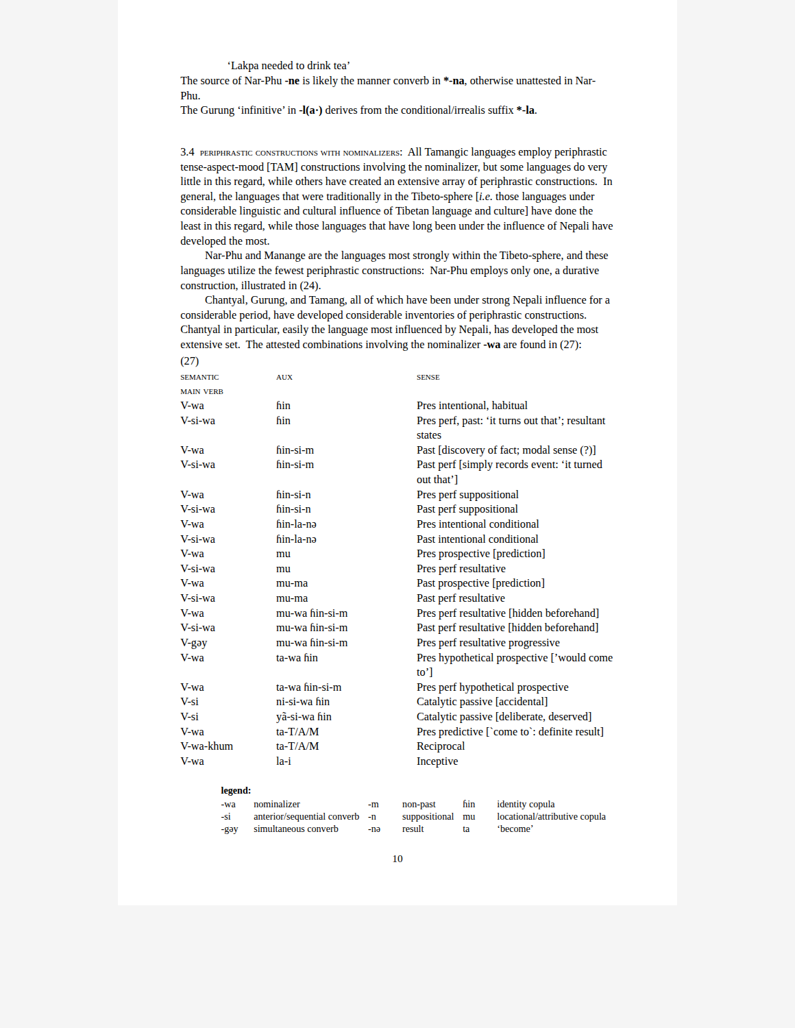‘Lakpa needed to drink tea’
The source of Nar-Phu -ne is likely the manner converb in *-na, otherwise unattested in Nar-Phu.
The Gurung ‘infinitive’ in -l(a·) derives from the conditional/irrealis suffix *-la.
3.4 periphrastic constructions with nominalizers: All Tamangic languages employ periphrastic tense-aspect-mood [TAM] constructions involving the nominalizer, but some languages do very little in this regard, while others have created an extensive array of periphrastic constructions. In general, the languages that were traditionally in the Tibeto-sphere [i.e. those languages under considerable linguistic and cultural influence of Tibetan language and culture] have done the least in this regard, while those languages that have long been under the influence of Nepali have developed the most.
Nar-Phu and Manange are the languages most strongly within the Tibeto-sphere, and these languages utilize the fewest periphrastic constructions: Nar-Phu employs only one, a durative construction, illustrated in (24).
Chantyal, Gurung, and Tamang, all of which have been under strong Nepali influence for a considerable period, have developed considerable inventories of periphrastic constructions. Chantyal in particular, easily the language most influenced by Nepali, has developed the most extensive set. The attested combinations involving the nominalizer -wa are found in (27):
(27)
| semantic | aux | sense |
| main verb | | |
| V-wa | ɦin | Pres intentional, habitual |
| V-si-wa | ɦin | Pres perf, past: ‘it turns out that’; resultant states |
| V-wa | ɦin-si-m | Past [discovery of fact; modal sense (?)] |
| V-si-wa | ɦin-si-m | Past perf [simply records event: ‘it turned out that’] |
| V-wa | ɦin-si-n | Pres perf suppositional |
| V-si-wa | ɦin-si-n | Past perf suppositional |
| V-wa | ɦin-la-nə | Pres intentional conditional |
| V-si-wa | ɦin-la-nə | Past intentional conditional |
| V-wa | mu | Pres prospective [prediction] |
| V-si-wa | mu | Pres perf resultative |
| V-wa | mu-ma | Past prospective [prediction] |
| V-si-wa | mu-ma | Past perf resultative |
| V-wa | mu-wa ɦin-si-m | Pres perf resultative [hidden beforehand] |
| V-si-wa | mu-wa ɦin-si-m | Past perf resultative [hidden beforehand] |
| V-gəy | mu-wa ɦin-si-m | Pres perf resultative progressive |
| V-wa | ta-wa ɦin | Pres hypothetical prospective [’would come to’] |
| V-wa | ta-wa ɦin-si-m | Pres perf hypothetical prospective |
| V-si | ni-si-wa ɦin | Catalytic passive [accidental] |
| V-si | yã-si-wa ɦin | Catalytic passive [deliberate, deserved] |
| V-wa | ta-T/A/M | Pres predictive [`come to`: definite result] |
| V-wa-khum | ta-T/A/M | Reciprocal |
| V-wa | la-i | Inceptive |
legend:
| -wa | nominalizer | -m | non-past | ɦin | identity copula |
| -si | anterior/sequential converb | -n | suppositional | mu | locational/attributive copula |
| -gəy | simultaneous converb | -nə | result | ta | ‘become’ |
10